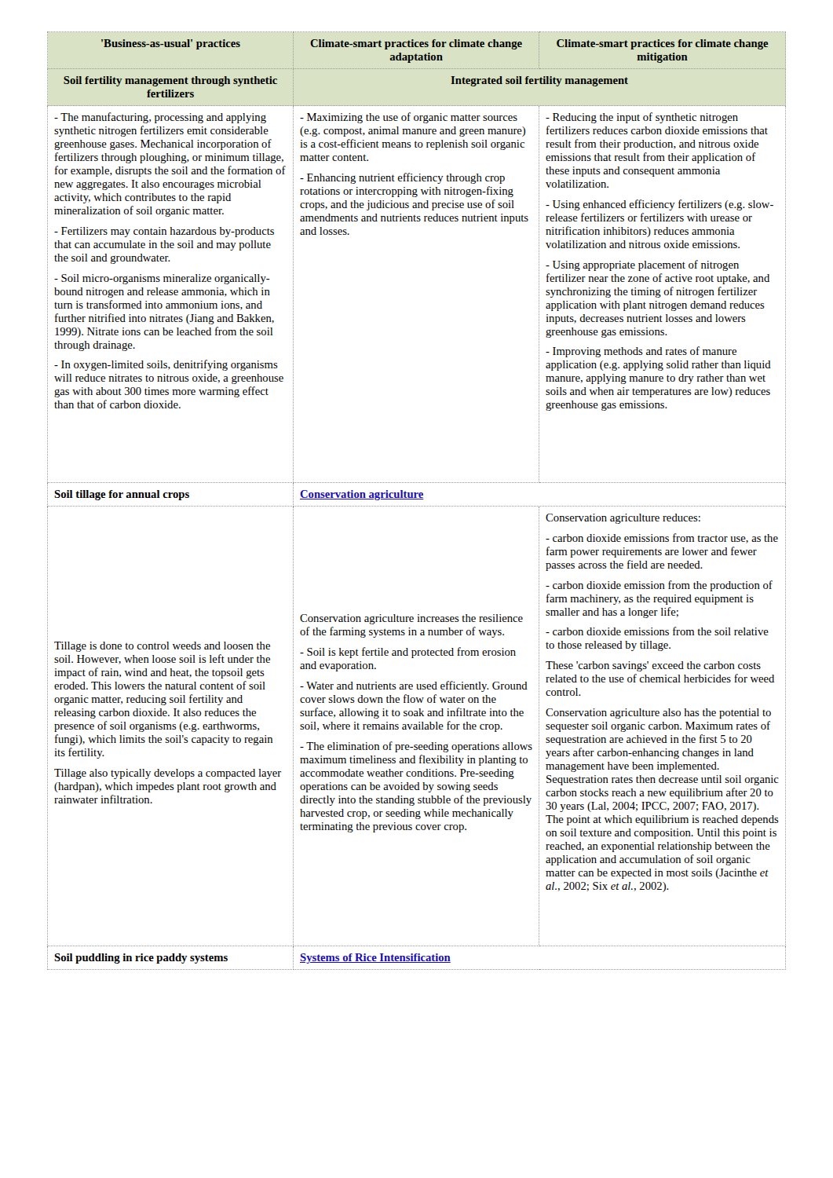| 'Business-as-usual' practices | Climate-smart practices for climate change adaptation | Climate-smart practices for climate change mitigation |
| --- | --- | --- |
| Soil fertility management through synthetic fertilizers | Integrated soil fertility management |
| - The manufacturing, processing and applying synthetic nitrogen fertilizers emit considerable greenhouse gases. Mechanical incorporation of fertilizers through ploughing, or minimum tillage, for example, disrupts the soil and the formation of new aggregates. It also encourages microbial activity, which contributes to the rapid mineralization of soil organic matter. - Fertilizers may contain hazardous by-products that can accumulate in the soil and may pollute the soil and groundwater. - Soil micro-organisms mineralize organically-bound nitrogen and release ammonia, which in turn is transformed into ammonium ions, and further nitrified into nitrates (Jiang and Bakken, 1999). Nitrate ions can be leached from the soil through drainage. - In oxygen-limited soils, denitrifying organisms will reduce nitrates to nitrous oxide, a greenhouse gas with about 300 times more warming effect than that of carbon dioxide. | - Maximizing the use of organic matter sources (e.g. compost, animal manure and green manure) is a cost-efficient means to replenish soil organic matter content. - Enhancing nutrient efficiency through crop rotations or intercropping with nitrogen-fixing crops, and the judicious and precise use of soil amendments and nutrients reduces nutrient inputs and losses. | - Reducing the input of synthetic nitrogen fertilizers reduces carbon dioxide emissions that result from their production, and nitrous oxide emissions that result from their application of these inputs and consequent ammonia volatilization. - Using enhanced efficiency fertilizers (e.g. slow-release fertilizers or fertilizers with urease or nitrification inhibitors) reduces ammonia volatilization and nitrous oxide emissions. - Using appropriate placement of nitrogen fertilizer near the zone of active root uptake, and synchronizing the timing of nitrogen fertilizer application with plant nitrogen demand reduces inputs, decreases nutrient losses and lowers greenhouse gas emissions. - Improving methods and rates of manure application (e.g. applying solid rather than liquid manure, applying manure to dry rather than wet soils and when air temperatures are low) reduces greenhouse gas emissions. |
| Soil tillage for annual crops | Conservation agriculture |
| Tillage is done to control weeds and loosen the soil. However, when loose soil is left under the impact of rain, wind and heat, the topsoil gets eroded. This lowers the natural content of soil organic matter, reducing soil fertility and releasing carbon dioxide. It also reduces the presence of soil organisms (e.g. earthworms, fungi), which limits the soil's capacity to regain its fertility. Tillage also typically develops a compacted layer (hardpan), which impedes plant root growth and rainwater infiltration. | Conservation agriculture increases the resilience of the farming systems in a number of ways. - Soil is kept fertile and protected from erosion and evaporation. - Water and nutrients are used efficiently. Ground cover slows down the flow of water on the surface, allowing it to soak and infiltrate into the soil, where it remains available for the crop. - The elimination of pre-seeding operations allows maximum timeliness and flexibility in planting to accommodate weather conditions. Pre-seeding operations can be avoided by sowing seeds directly into the standing stubble of the previously harvested crop, or seeding while mechanically terminating the previous cover crop. | Conservation agriculture reduces: - carbon dioxide emissions from tractor use, as the farm power requirements are lower and fewer passes across the field are needed. - carbon dioxide emission from the production of farm machinery, as the required equipment is smaller and has a longer life; - carbon dioxide emissions from the soil relative to those released by tillage. These 'carbon savings' exceed the carbon costs related to the use of chemical herbicides for weed control. Conservation agriculture also has the potential to sequester soil organic carbon. Maximum rates of sequestration are achieved in the first 5 to 20 years after carbon-enhancing changes in land management have been implemented. Sequestration rates then decrease until soil organic carbon stocks reach a new equilibrium after 20 to 30 years (Lal, 2004; IPCC, 2007; FAO, 2017). The point at which equilibrium is reached depends on soil texture and composition. Until this point is reached, an exponential relationship between the application and accumulation of soil organic matter can be expected in most soils (Jacinthe et al. , 2002; Six et al. , 2002). |
| Soil puddling in rice paddy systems | Systems of Rice Intensification |